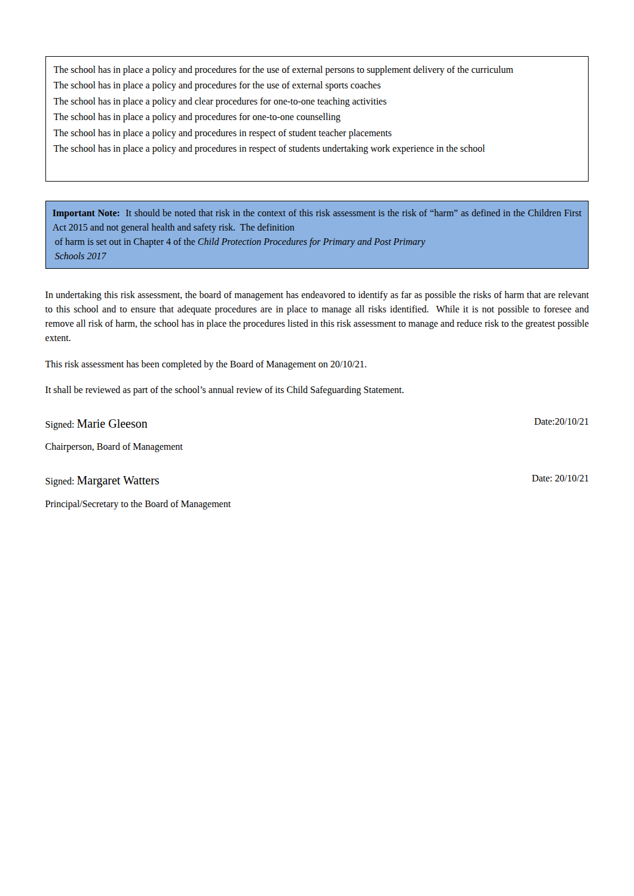The school has in place a policy and procedures for the use of external persons to supplement delivery of the curriculum
The school has in place a policy and procedures for the use of external sports coaches
The school has in place a policy and clear procedures for one-to-one teaching activities
The school has in place a policy and procedures for one-to-one counselling
The school has in place a policy and procedures in respect of student teacher placements
The school has in place a policy and procedures in respect of students undertaking work experience in the school
Important Note: It should be noted that risk in the context of this risk assessment is the risk of “harm” as defined in the Children First Act 2015 and not general health and safety risk. The definition
of harm is set out in Chapter 4 of the Child Protection Procedures for Primary and Post Primary
Schools 2017
In undertaking this risk assessment, the board of management has endeavored to identify as far as possible the risks of harm that are relevant to this school and to ensure that adequate procedures are in place to manage all risks identified. While it is not possible to foresee and remove all risk of harm, the school has in place the procedures listed in this risk assessment to manage and reduce risk to the greatest possible extent.
This risk assessment has been completed by the Board of Management on 20/10/21.
It shall be reviewed as part of the school’s annual review of its Child Safeguarding Statement.
Signed: Marie Gleeson Date:20/10/21
Chairperson, Board of Management
Signed: Margaret Watters Date: 20/10/21
Principal/Secretary to the Board of Management